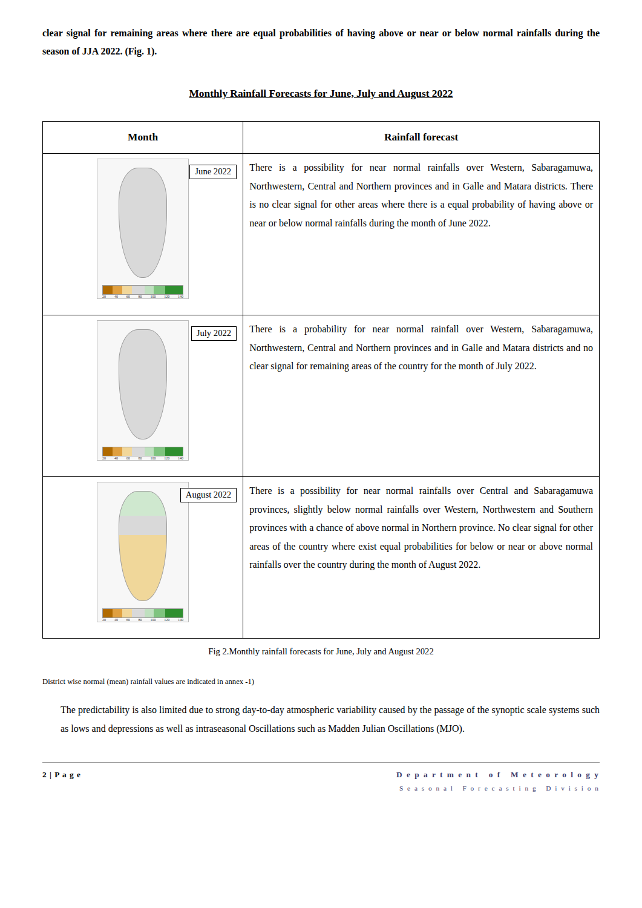clear signal for remaining areas where there are equal probabilities of having above or near or below normal rainfalls during the season of JJA 2022. (Fig. 1).
Monthly Rainfall Forecasts for June, July and August 2022
| Month | Rainfall forecast |
| --- | --- |
| 20 40 60 80 100 120 140 June 2022 | There is a possibility for near normal rainfalls over Western, Sabaragamuwa, Northwestern, Central and Northern provinces and in Galle and Matara districts. There is no clear signal for other areas where there is a equal probability of having above or near or below normal rainfalls during the month of June 2022. |
| 20 40 60 80 100 120 140 July 2022 | There is a probability for near normal rainfall over Western, Sabaragamuwa, Northwestern, Central and Northern provinces and in Galle and Matara districts and no clear signal for remaining areas of the country for the month of July 2022. |
| 20 40 60 80 100 120 140 August 2022 | There is a possibility for near normal rainfalls over Central and Sabaragamuwa provinces, slightly below normal rainfalls over Western, Northwestern and Southern provinces with a chance of above normal in Northern province. No clear signal for other areas of the country where exist equal probabilities for below or near or above normal rainfalls over the country during the month of August 2022. |
Fig 2.Monthly rainfall forecasts for June, July and August 2022
District wise normal (mean) rainfall values are indicated in annex -1)
The predictability is also limited due to strong day-to-day atmospheric variability caused by the passage of the synoptic scale systems such as lows and depressions as well as intraseasonal Oscillations such as Madden Julian Oscillations (MJO).
2 | P a g e
D e p a r t m e n t o f M e t e o r o l o g y S e a s o n a l F o r e c a s t i n g D i v i s i o n